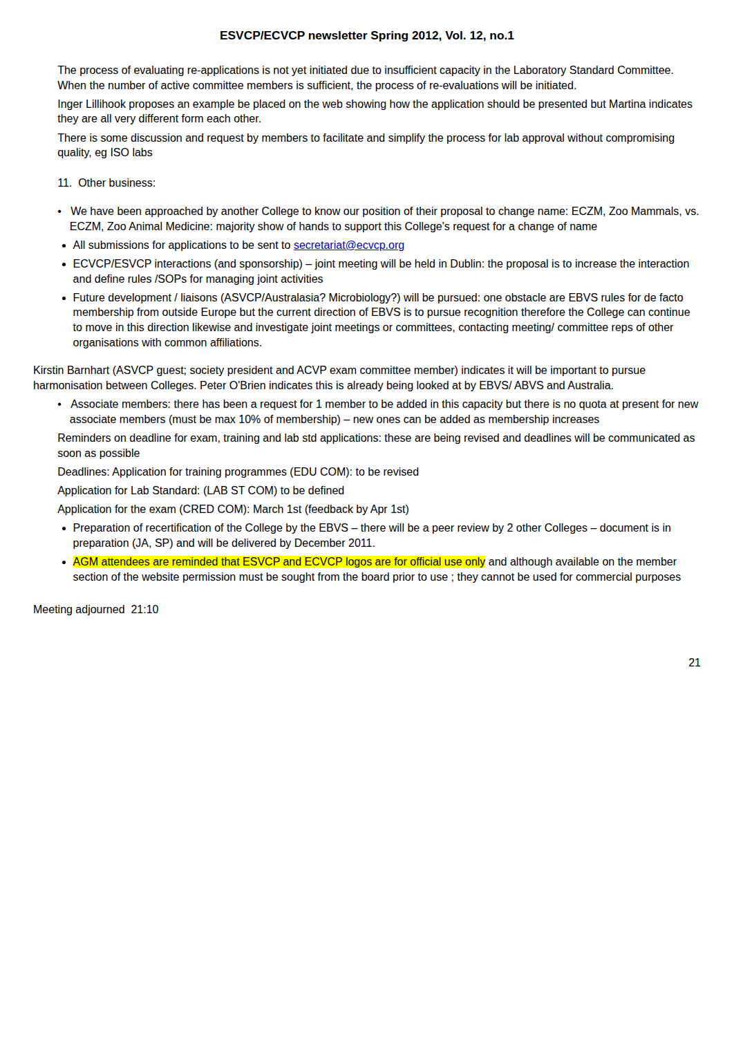ESVCP/ECVCP newsletter Spring 2012, Vol. 12, no.1
The process of evaluating re-applications is not yet initiated due to insufficient capacity in the Laboratory Standard Committee. When the number of active committee members is sufficient, the process of re-evaluations will be initiated.
Inger Lillihook proposes an example be placed on the web showing how the application should be presented but Martina indicates they are all very different form each other.
There is some discussion and request by members to facilitate and simplify the process for lab approval without compromising quality, eg ISO labs
11. Other business:
• We have been approached by another College to know our position of their proposal to change name: ECZM, Zoo Mammals, vs. ECZM, Zoo Animal Medicine: majority show of hands to support this College's request for a change of name
All submissions for applications to be sent to secretariat@ecvcp.org
ECVCP/ESVCP interactions (and sponsorship) – joint meeting will be held in Dublin: the proposal is to increase the interaction and define rules /SOPs for managing joint activities
Future development / liaisons (ASVCP/Australasia? Microbiology?) will be pursued: one obstacle are EBVS rules for de facto membership from outside Europe but the current direction of EBVS is to pursue recognition therefore the College can continue to move in this direction likewise and investigate joint meetings or committees, contacting meeting/ committee reps of other organisations with common affiliations.
Kirstin Barnhart (ASVCP guest; society president and ACVP exam committee member) indicates it will be important to pursue harmonisation between Colleges. Peter O'Brien indicates this is already being looked at by EBVS/ ABVS and Australia.
• Associate members: there has been a request for 1 member to be added in this capacity but there is no quota at present for new associate members (must be max 10% of membership) – new ones can be added as membership increases
Reminders on deadline for exam, training and lab std applications: these are being revised and deadlines will be communicated as soon as possible
Deadlines: Application for training programmes (EDU COM): to be revised
Application for Lab Standard: (LAB ST COM) to be defined
Application for the exam (CRED COM): March 1st (feedback by Apr 1st)
Preparation of recertification of the College by the EBVS – there will be a peer review by 2 other Colleges – document is in preparation (JA, SP) and will be delivered by December 2011.
AGM attendees are reminded that ESVCP and ECVCP logos are for official use only and although available on the member section of the website permission must be sought from the board prior to use ; they cannot be used for commercial purposes
Meeting adjourned 21:10
21